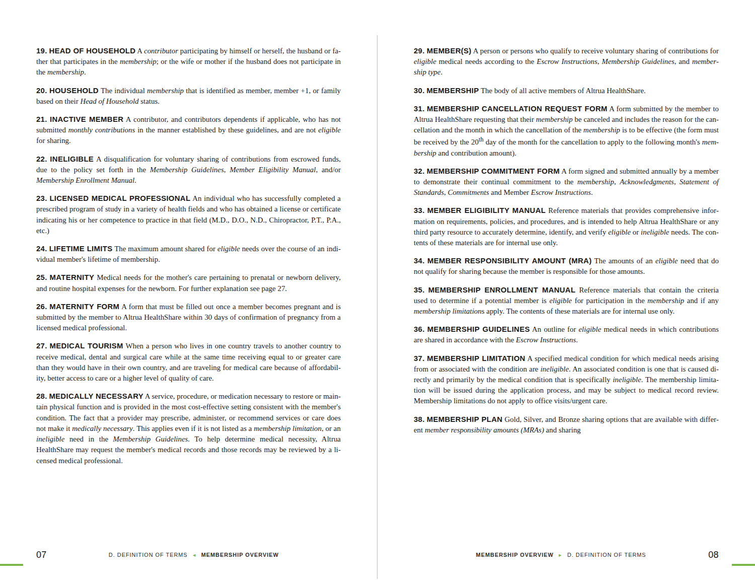19. HEAD OF HOUSEHOLD A contributor participating by himself or herself, the husband or father that participates in the membership; or the wife or mother if the husband does not participate in the membership.
20. HOUSEHOLD The individual membership that is identified as member, member +1, or family based on their Head of Household status.
21. INACTIVE MEMBER A contributor, and contributors dependents if applicable, who has not submitted monthly contributions in the manner established by these guidelines, and are not eligible for sharing.
22. INELIGIBLE A disqualification for voluntary sharing of contributions from escrowed funds, due to the policy set forth in the Membership Guidelines, Member Eligibility Manual, and/or Membership Enrollment Manual.
23. LICENSED MEDICAL PROFESSIONAL An individual who has successfully completed a prescribed program of study in a variety of health fields and who has obtained a license or certificate indicating his or her competence to practice in that field (M.D., D.O., N.D., Chiropractor, P.T., P.A., etc.)
24. LIFETIME LIMITS The maximum amount shared for eligible needs over the course of an individual member's lifetime of membership.
25. MATERNITY Medical needs for the mother's care pertaining to prenatal or newborn delivery, and routine hospital expenses for the newborn. For further explanation see page 27.
26. MATERNITY FORM A form that must be filled out once a member becomes pregnant and is submitted by the member to Altrua HealthShare within 30 days of confirmation of pregnancy from a licensed medical professional.
27. MEDICAL TOURISM When a person who lives in one country travels to another country to receive medical, dental and surgical care while at the same time receiving equal to or greater care than they would have in their own country, and are traveling for medical care because of affordability, better access to care or a higher level of quality of care.
28. MEDICALLY NECESSARY A service, procedure, or medication necessary to restore or maintain physical function and is provided in the most cost-effective setting consistent with the member's condition. The fact that a provider may prescribe, administer, or recommend services or care does not make it medically necessary. This applies even if it is not listed as a membership limitation, or an ineligible need in the Membership Guidelines. To help determine medical necessity, Altrua HealthShare may request the member's medical records and those records may be reviewed by a licensed medical professional.
07 D. DEFINITION OF TERMS ◂ MEMBERSHIP OVERVIEW
29. MEMBER(S) A person or persons who qualify to receive voluntary sharing of contributions for eligible medical needs according to the Escrow Instructions, Membership Guidelines, and membership type.
30. MEMBERSHIP The body of all active members of Altrua HealthShare.
31. MEMBERSHIP CANCELLATION REQUEST FORM A form submitted by the member to Altrua HealthShare requesting that their membership be canceled and includes the reason for the cancellation and the month in which the cancellation of the membership is to be effective (the form must be received by the 20th day of the month for the cancellation to apply to the following month's membership and contribution amount).
32. MEMBERSHIP COMMITMENT FORM A form signed and submitted annually by a member to demonstrate their continual commitment to the membership, Acknowledgments, Statement of Standards, Commitments and Member Escrow Instructions.
33. MEMBER ELIGIBILITY MANUAL Reference materials that provides comprehensive information on requirements, policies, and procedures, and is intended to help Altrua HealthShare or any third party resource to accurately determine, identify, and verify eligible or ineligible needs. The contents of these materials are for internal use only.
34. MEMBER RESPONSIBILITY AMOUNT (MRA) The amounts of an eligible need that do not qualify for sharing because the member is responsible for those amounts.
35. MEMBERSHIP ENROLLMENT MANUAL Reference materials that contain the criteria used to determine if a potential member is eligible for participation in the membership and if any membership limitations apply. The contents of these materials are for internal use only.
36. MEMBERSHIP GUIDELINES An outline for eligible medical needs in which contributions are shared in accordance with the Escrow Instructions.
37. MEMBERSHIP LIMITATION A specified medical condition for which medical needs arising from or associated with the condition are ineligible. An associated condition is one that is caused directly and primarily by the medical condition that is specifically ineligible. The membership limitation will be issued during the application process, and may be subject to medical record review. Membership limitations do not apply to office visits/urgent care.
38. MEMBERSHIP PLAN Gold, Silver, and Bronze sharing options that are available with different member responsibility amounts (MRAs) and sharing
MEMBERSHIP OVERVIEW ▸ D. DEFINITION OF TERMS 08